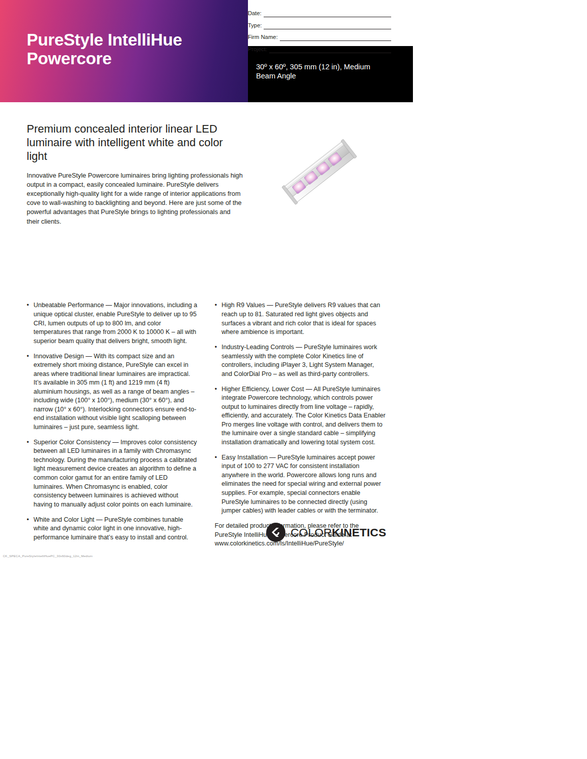PureStyle IntelliHue
Powercore
Date:
Type:
Firm Name:
Project:
30º x 60º, 305 mm (12 in), Medium Beam Angle
Premium concealed interior linear LED luminaire with intelligent white and color light
Innovative PureStyle Powercore luminaires bring lighting professionals high output in a compact, easily concealed luminaire. PureStyle delivers exceptionally high-quality light for a wide range of interior applications from cove to wall-washing to backlighting and beyond. Here are just some of the powerful advantages that PureStyle brings to lighting professionals and their clients.
Unbeatable Performance — Major innovations, including a unique optical cluster, enable PureStyle to deliver up to 95 CRI, lumen outputs of up to 800 lm, and color temperatures that range from 2000 K to 10000 K – all with superior beam quality that delivers bright, smooth light.
Innovative Design — With its compact size and an extremely short mixing distance, PureStyle can excel in areas where traditional linear luminaires are impractical. It’s available in 305 mm (1 ft) and 1219 mm (4 ft) aluminium housings, as well as a range of beam angles – including wide (100° x 100°), medium (30° x 60°), and narrow (10° x 60°). Interlocking connectors ensure end-to-end installation without visible light scalloping between luminaires – just pure, seamless light.
Superior Color Consistency — Improves color consistency between all LED luminaires in a family with Chromasync technology. During the manufacturing process a calibrated light measurement device creates an algorithm to define a common color gamut for an entire family of LED luminaires. When Chromasync is enabled, color consistency between luminaires is achieved without having to manually adjust color points on each luminaire.
White and Color Light — PureStyle combines tunable white and dynamic color light in one innovative, high-performance luminaire that’s easy to install and control.
High R9 Values — PureStyle delivers R9 values that can reach up to 81. Saturated red light gives objects and surfaces a vibrant and rich color that is ideal for spaces where ambience is important.
Industry-Leading Controls — PureStyle luminaires work seamlessly with the complete Color Kinetics line of controllers, including iPlayer 3, Light System Manager, and ColorDial Pro – as well as third-party controllers.
Higher Efficiency, Lower Cost — All PureStyle luminaires integrate Powercore technology, which controls power output to luminaires directly from line voltage – rapidly, efficiently, and accurately. The Color Kinetics Data Enabler Pro merges line voltage with control, and delivers them to the luminaire over a single standard cable – simplifying installation dramatically and lowering total system cost.
Easy Installation — PureStyle luminaires accept power input of 100 to 277 VAC for consistent installation anywhere in the world. Powercore allows long runs and eliminates the need for special wiring and external power supplies. For example, special connectors enable PureStyle luminaires to be connected directly (using jumper cables) with leader cables or with the terminator.
For detailed product information, please refer to the PureStyle IntelliHue Powercore Product Guide at www.colorkinetics.com/ls/IntelliHue/PureStyle/
COLOR KINETICS
CK_SPECA_PureStyleIntelliHuePC_30x60deg_12in_Medium